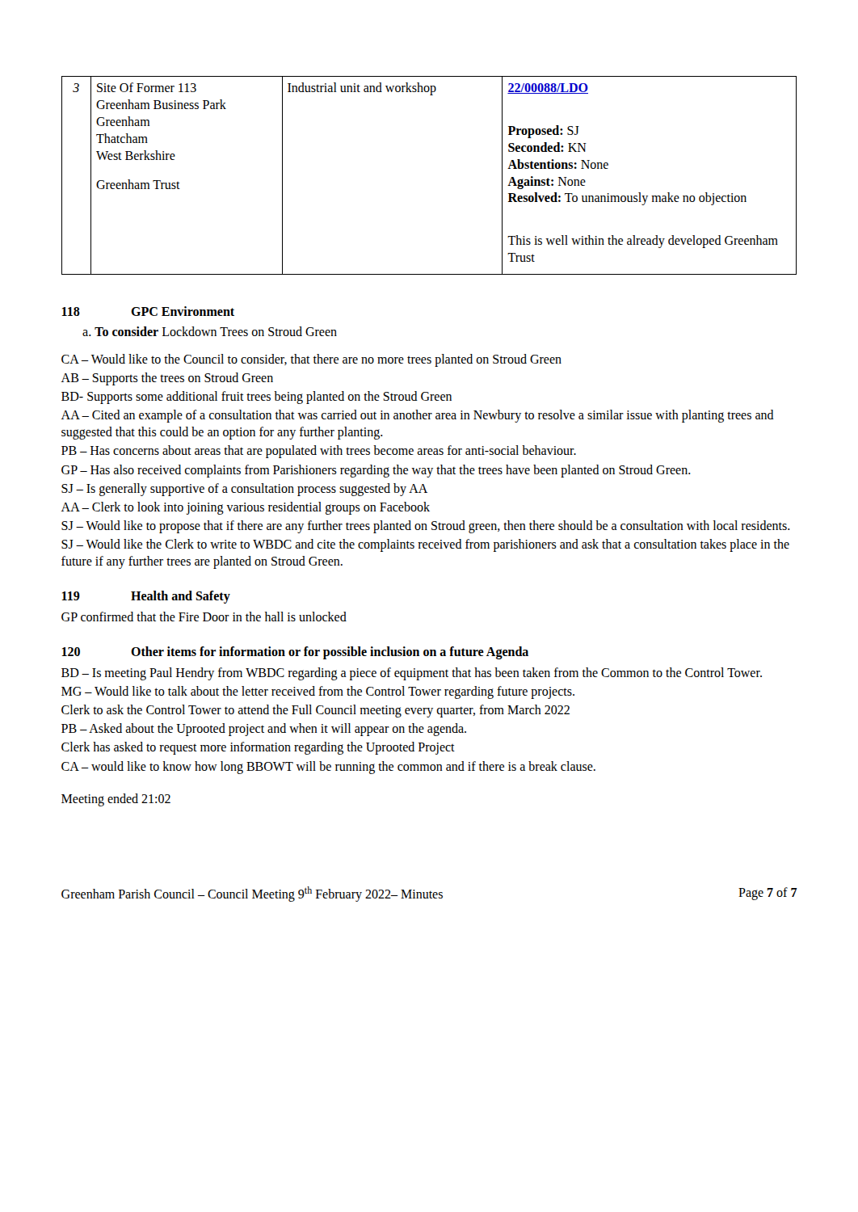| 3 | Site Of Former 113 Greenham Business Park Greenham Thatcham West Berkshire Greenham Trust | Industrial unit and workshop | 22/00088/LDO Proposed: SJ Seconded: KN Abstentions: None Against: None Resolved: To unanimously make no objection This is well within the already developed Greenham Trust |
118 GPC Environment
To consider Lockdown Trees on Stroud Green
CA – Would like to the Council to consider, that there are no more trees planted on Stroud Green
AB – Supports the trees on Stroud Green
BD- Supports some additional fruit trees being planted on the Stroud Green
AA – Cited an example of a consultation that was carried out in another area in Newbury to resolve a similar issue with planting trees and suggested that this could be an option for any further planting.
PB – Has concerns about areas that are populated with trees become areas for anti-social behaviour.
GP – Has also received complaints from Parishioners regarding the way that the trees have been planted on Stroud Green.
SJ – Is generally supportive of a consultation process suggested by AA
AA – Clerk to look into joining various residential groups on Facebook
SJ – Would like to propose that if there are any further trees planted on Stroud green, then there should be a consultation with local residents.
SJ – Would like the Clerk to write to WBDC and cite the complaints received from parishioners and ask that a consultation takes place in the future if any further trees are planted on Stroud Green.
119 Health and Safety
GP confirmed that the Fire Door in the hall is unlocked
120 Other items for information or for possible inclusion on a future Agenda
BD – Is meeting Paul Hendry from WBDC regarding a piece of equipment that has been taken from the Common to the Control Tower.
MG – Would like to talk about the letter received from the Control Tower regarding future projects.
Clerk to ask the Control Tower to attend the Full Council meeting every quarter, from March 2022
PB – Asked about the Uprooted project and when it will appear on the agenda.
Clerk has asked to request more information regarding the Uprooted Project
CA – would like to know how long BBOWT will be running the common and if there is a break clause.
Meeting ended 21:02
Greenham Parish Council – Council Meeting 9th February 2022– Minutes
Page 7 of 7